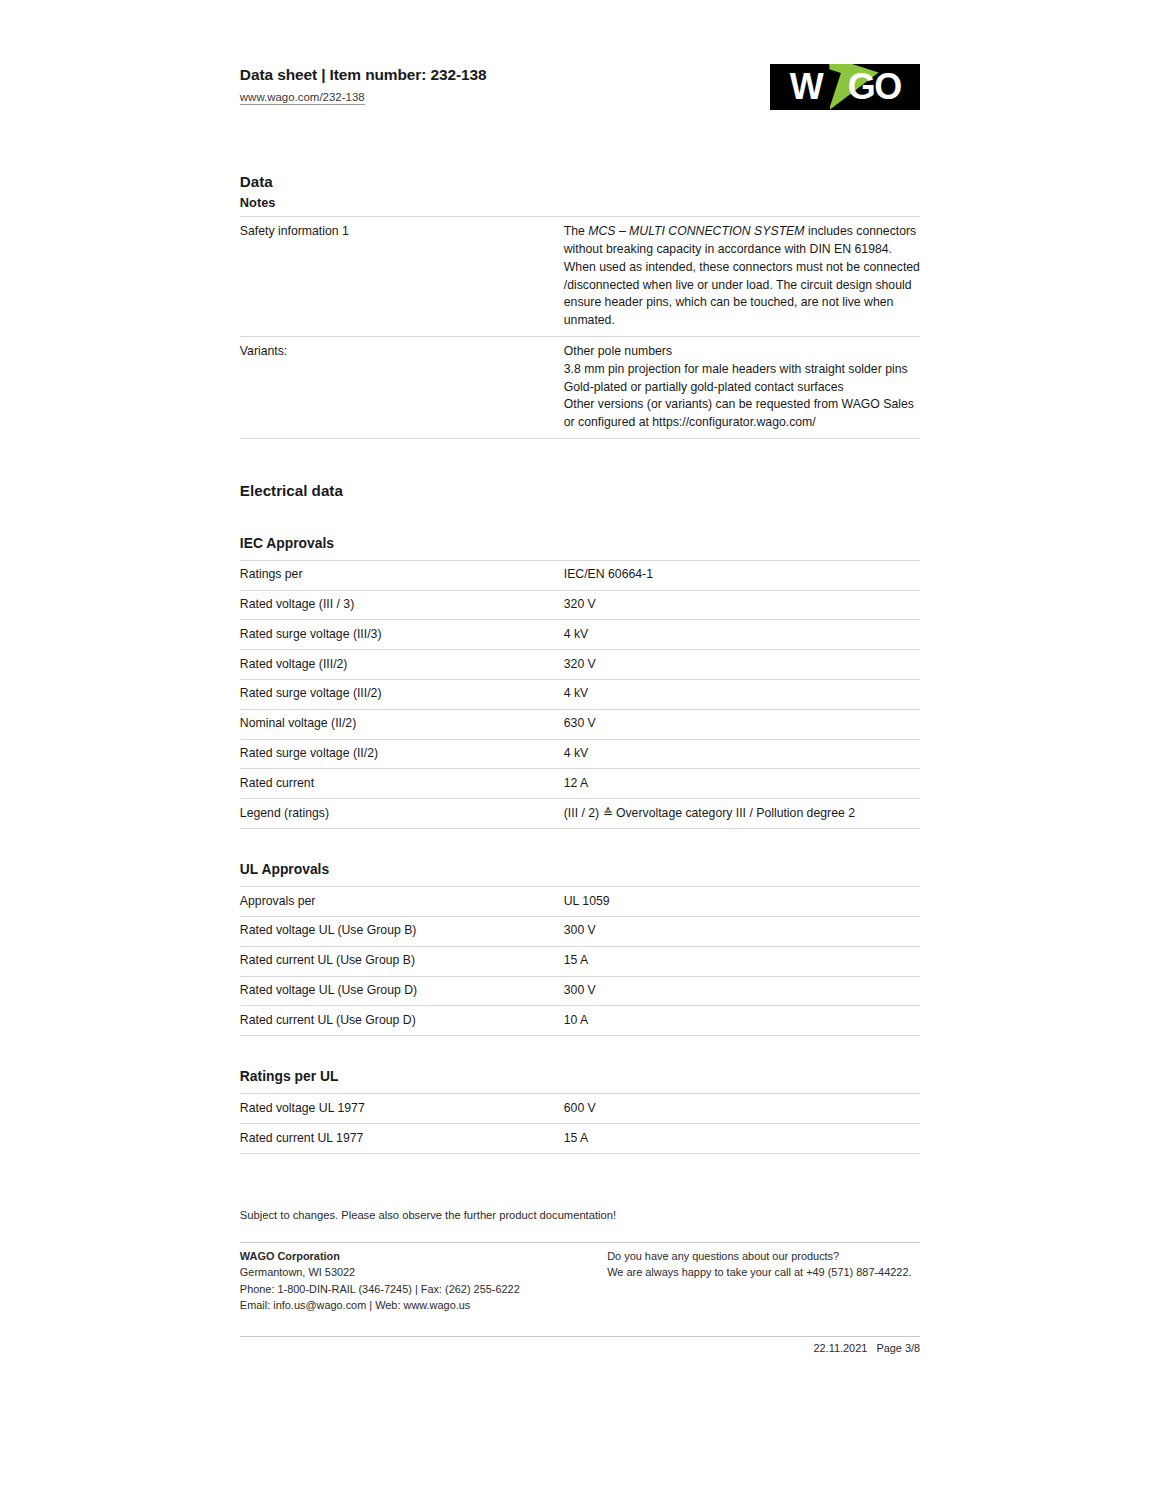Data sheet | Item number: 232-138
www.wago.com/232-138
W GO
Data
Notes
| Safety information 1 | The MCS – MULTI CONNECTION SYSTEM includes connectors without breaking capacity in accordance with DIN EN 61984. When used as intended, these connectors must not be connected /disconnected when live or under load. The circuit design should ensure header pins, which can be touched, are not live when unmated. |
| Variants: | Other pole numbers 3.8 mm pin projection for male headers with straight solder pins Gold-plated or partially gold-plated contact surfaces Other versions (or variants) can be requested from WAGO Sales or configured at https://configurator.wago.com/ |
Electrical data
IEC Approvals
| Ratings per | IEC/EN 60664-1 |
| Rated voltage (III / 3) | 320 V |
| Rated surge voltage (III/3) | 4 kV |
| Rated voltage (III/2) | 320 V |
| Rated surge voltage (III/2) | 4 kV |
| Nominal voltage (II/2) | 630 V |
| Rated surge voltage (II/2) | 4 kV |
| Rated current | 12 A |
| Legend (ratings) | (III / 2) ≙ Overvoltage category III / Pollution degree 2 |
UL Approvals
| Approvals per | UL 1059 |
| Rated voltage UL (Use Group B) | 300 V |
| Rated current UL (Use Group B) | 15 A |
| Rated voltage UL (Use Group D) | 300 V |
| Rated current UL (Use Group D) | 10 A |
Ratings per UL
| Rated voltage UL 1977 | 600 V |
| Rated current UL 1977 | 15 A |
Subject to changes. Please also observe the further product documentation!
WAGO Corporation
Germantown, WI 53022
Phone: 1-800-DIN-RAIL (346-7245) | Fax: (262) 255-6222
Email: info.us@wago.com | Web: www.wago.us
Do you have any questions about our products?
We are always happy to take your call at +49 (571) 887-44222.
22.11.2021 Page 3/8